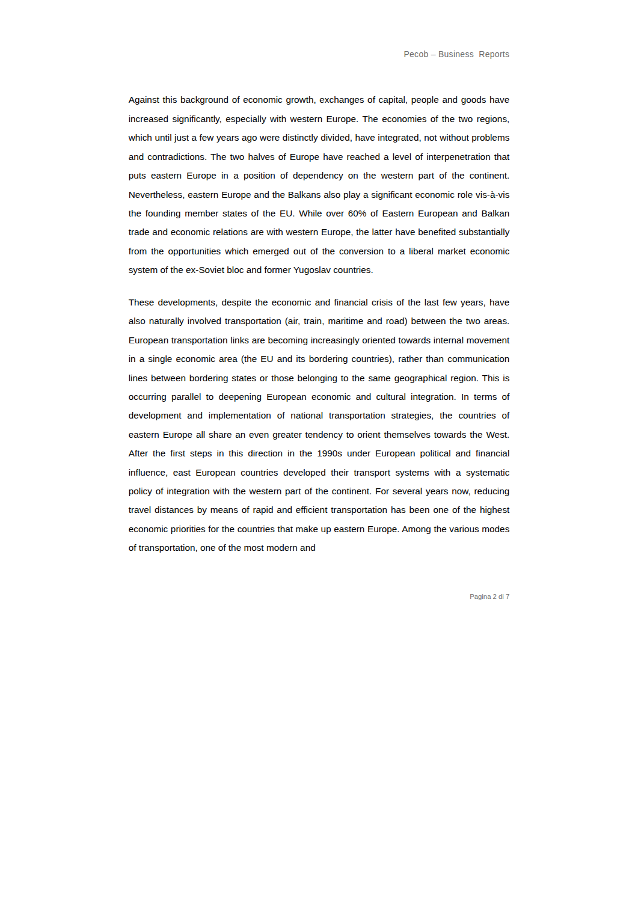Pecob – Business Reports
Against this background of economic growth, exchanges of capital, people and goods have increased significantly, especially with western Europe. The economies of the two regions, which until just a few years ago were distinctly divided, have integrated, not without problems and contradictions. The two halves of Europe have reached a level of interpenetration that puts eastern Europe in a position of dependency on the western part of the continent. Nevertheless, eastern Europe and the Balkans also play a significant economic role vis-à-vis the founding member states of the EU. While over 60% of Eastern European and Balkan trade and economic relations are with western Europe, the latter have benefited substantially from the opportunities which emerged out of the conversion to a liberal market economic system of the ex-Soviet bloc and former Yugoslav countries.
These developments, despite the economic and financial crisis of the last few years, have also naturally involved transportation (air, train, maritime and road) between the two areas. European transportation links are becoming increasingly oriented towards internal movement in a single economic area (the EU and its bordering countries), rather than communication lines between bordering states or those belonging to the same geographical region. This is occurring parallel to deepening European economic and cultural integration. In terms of development and implementation of national transportation strategies, the countries of eastern Europe all share an even greater tendency to orient themselves towards the West. After the first steps in this direction in the 1990s under European political and financial influence, east European countries developed their transport systems with a systematic policy of integration with the western part of the continent. For several years now, reducing travel distances by means of rapid and efficient transportation has been one of the highest economic priorities for the countries that make up eastern Europe. Among the various modes of transportation, one of the most modern and
Pagina 2 di 7